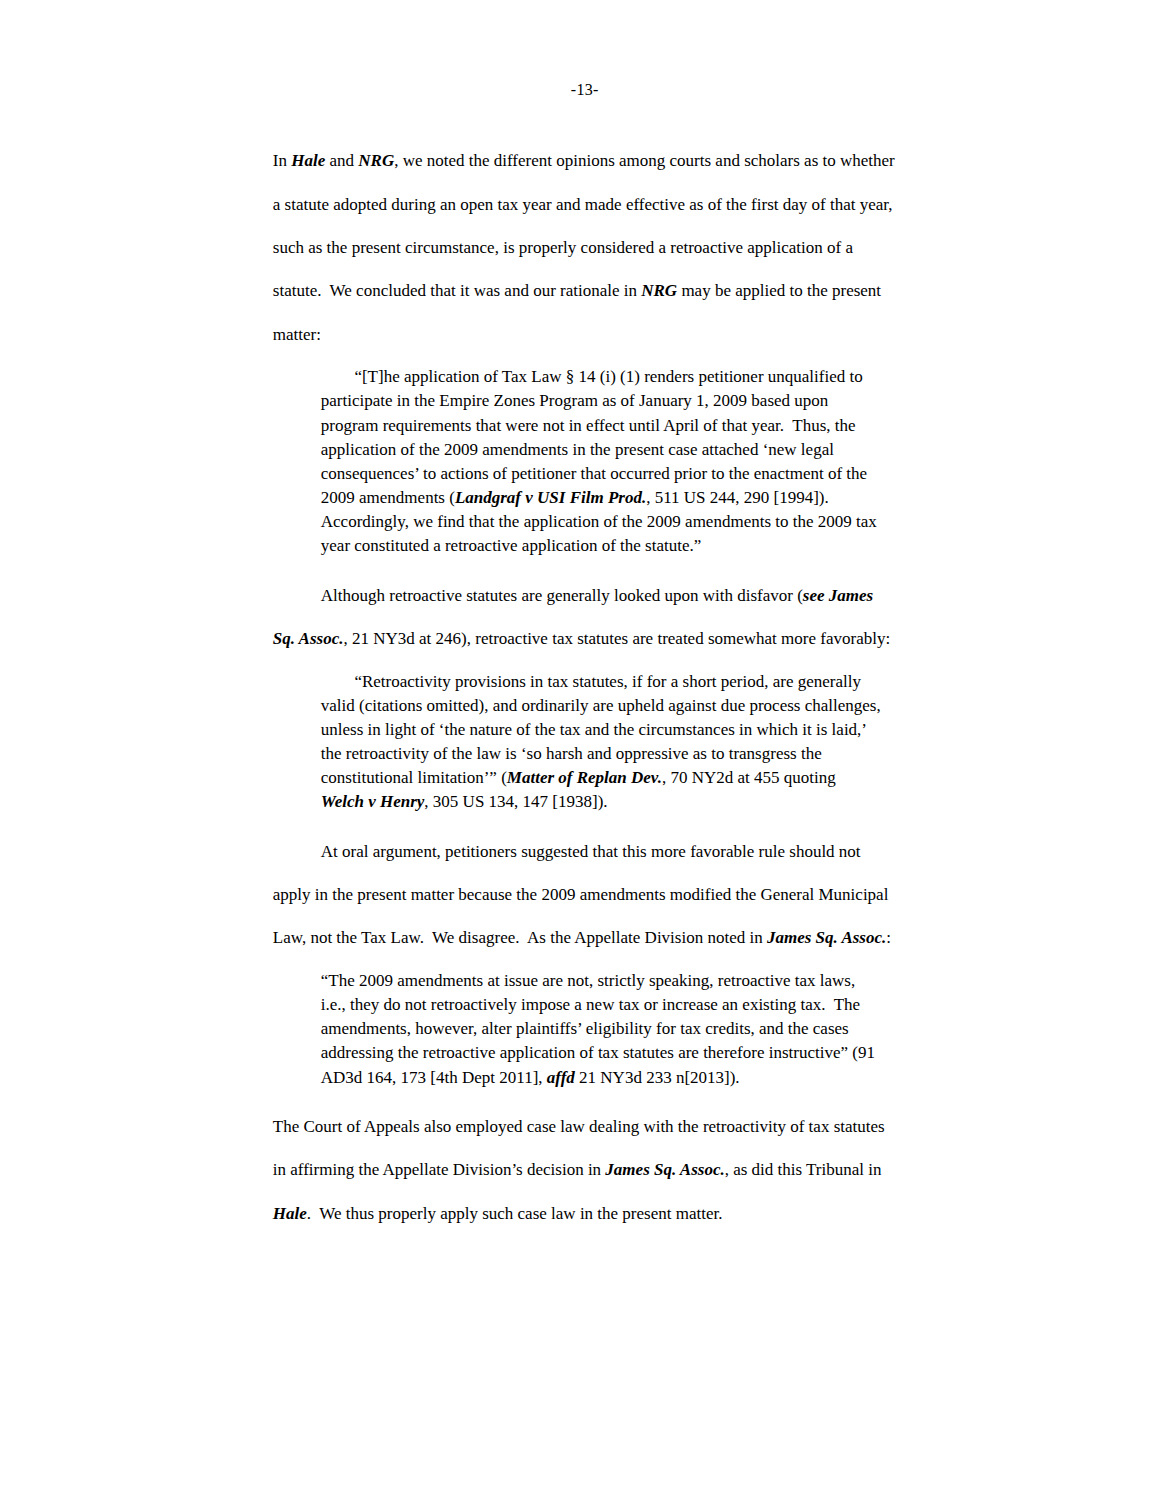-13-
In Hale and NRG, we noted the different opinions among courts and scholars as to whether a statute adopted during an open tax year and made effective as of the first day of that year, such as the present circumstance, is properly considered a retroactive application of a statute. We concluded that it was and our rationale in NRG may be applied to the present matter:
“[T]he application of Tax Law § 14 (i) (1) renders petitioner unqualified to
participate in the Empire Zones Program as of January 1, 2009 based upon
program requirements that were not in effect until April of that year. Thus, the
application of the 2009 amendments in the present case attached ‘new legal
consequences’ to actions of petitioner that occurred prior to the enactment of the
2009 amendments (Landgraf v USI Film Prod., 511 US 244, 290 [1994]).
Accordingly, we find that the application of the 2009 amendments to the 2009 tax
year constituted a retroactive application of the statute.”
Although retroactive statutes are generally looked upon with disfavor (see James Sq. Assoc., 21 NY3d at 246), retroactive tax statutes are treated somewhat more favorably:
“Retroactivity provisions in tax statutes, if for a short period, are generally
valid (citations omitted), and ordinarily are upheld against due process challenges,
unless in light of ‘the nature of the tax and the circumstances in which it is laid,’
the retroactivity of the law is ‘so harsh and oppressive as to transgress the
constitutional limitation’” (Matter of Replan Dev., 70 NY2d at 455 quoting
Welch v Henry, 305 US 134, 147 [1938]).
At oral argument, petitioners suggested that this more favorable rule should not apply in the present matter because the 2009 amendments modified the General Municipal Law, not the Tax Law. We disagree. As the Appellate Division noted in James Sq. Assoc.:
“The 2009 amendments at issue are not, strictly speaking, retroactive tax laws,
i.e., they do not retroactively impose a new tax or increase an existing tax. The
amendments, however, alter plaintiffs’ eligibility for tax credits, and the cases
addressing the retroactive application of tax statutes are therefore instructive” (91
AD3d 164, 173 [4th Dept 2011], affd 21 NY3d 233 n[2013]).
The Court of Appeals also employed case law dealing with the retroactivity of tax statutes in affirming the Appellate Division’s decision in James Sq. Assoc., as did this Tribunal in Hale. We thus properly apply such case law in the present matter.